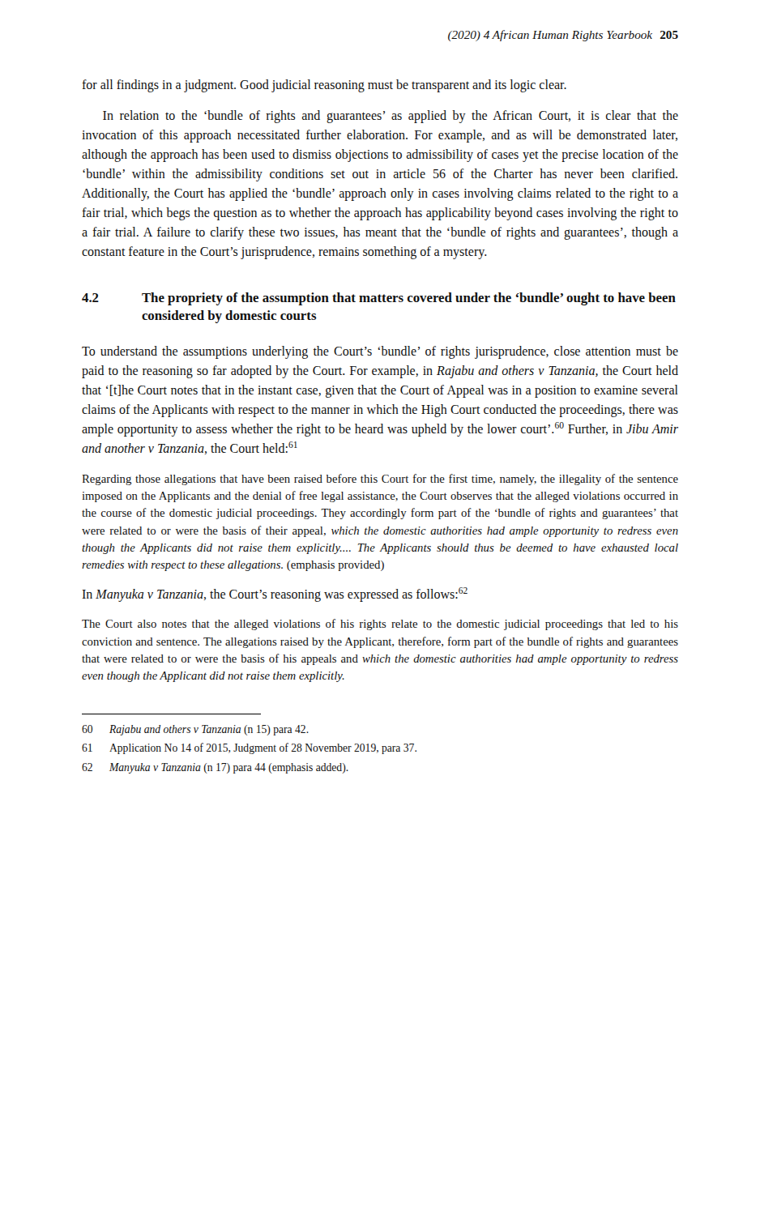(2020) 4 African Human Rights Yearbook 205
for all findings in a judgment. Good judicial reasoning must be transparent and its logic clear.
In relation to the ‘bundle of rights and guarantees’ as applied by the African Court, it is clear that the invocation of this approach necessitated further elaboration. For example, and as will be demonstrated later, although the approach has been used to dismiss objections to admissibility of cases yet the precise location of the ‘bundle’ within the admissibility conditions set out in article 56 of the Charter has never been clarified. Additionally, the Court has applied the ‘bundle’ approach only in cases involving claims related to the right to a fair trial, which begs the question as to whether the approach has applicability beyond cases involving the right to a fair trial. A failure to clarify these two issues, has meant that the ‘bundle of rights and guarantees’, though a constant feature in the Court’s jurisprudence, remains something of a mystery.
4.2 The propriety of the assumption that matters covered under the ‘bundle’ ought to have been considered by domestic courts
To understand the assumptions underlying the Court’s ‘bundle’ of rights jurisprudence, close attention must be paid to the reasoning so far adopted by the Court. For example, in Rajabu and others v Tanzania, the Court held that ‘[t]he Court notes that in the instant case, given that the Court of Appeal was in a position to examine several claims of the Applicants with respect to the manner in which the High Court conducted the proceedings, there was ample opportunity to assess whether the right to be heard was upheld by the lower court’.60 Further, in Jibu Amir and another v Tanzania, the Court held:61
Regarding those allegations that have been raised before this Court for the first time, namely, the illegality of the sentence imposed on the Applicants and the denial of free legal assistance, the Court observes that the alleged violations occurred in the course of the domestic judicial proceedings. They accordingly form part of the ‘bundle of rights and guarantees’ that were related to or were the basis of their appeal, which the domestic authorities had ample opportunity to redress even though the Applicants did not raise them explicitly.... The Applicants should thus be deemed to have exhausted local remedies with respect to these allegations. (emphasis provided)
In Manyuka v Tanzania, the Court’s reasoning was expressed as follows:62
The Court also notes that the alleged violations of his rights relate to the domestic judicial proceedings that led to his conviction and sentence. The allegations raised by the Applicant, therefore, form part of the bundle of rights and guarantees that were related to or were the basis of his appeals and which the domestic authorities had ample opportunity to redress even though the Applicant did not raise them explicitly.
60 Rajabu and others v Tanzania (n 15) para 42.
61 Application No 14 of 2015, Judgment of 28 November 2019, para 37.
62 Manyuka v Tanzania (n 17) para 44 (emphasis added).